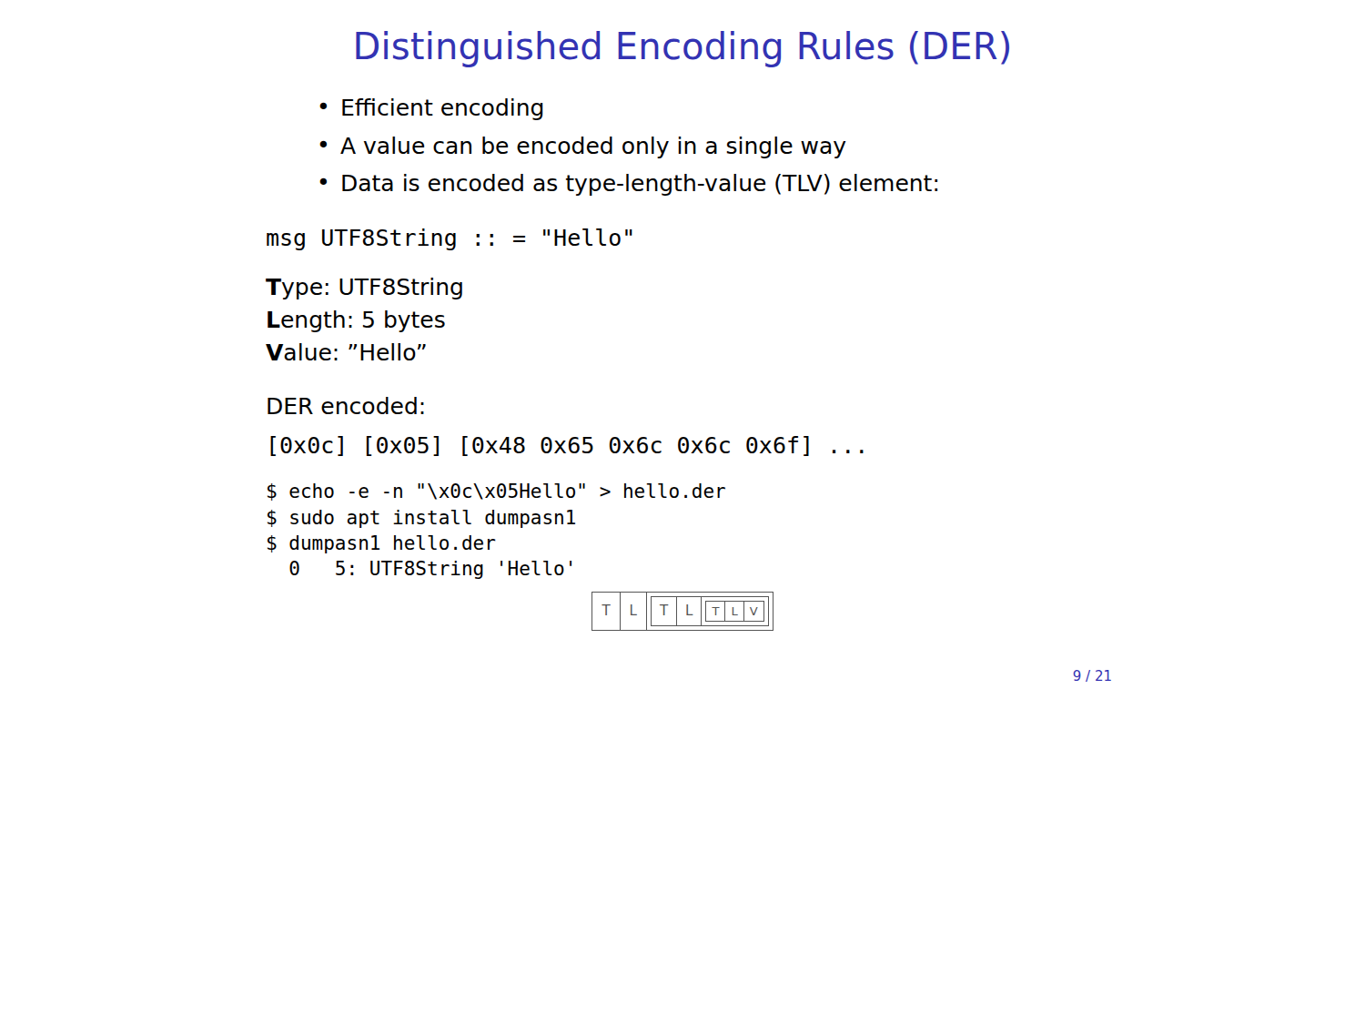Distinguished Encoding Rules (DER)
Efficient encoding
A value can be encoded only in a single way
Data is encoded as type-length-value (TLV) element:
msg UTF8String :: = "Hello"
Type: UTF8String
Length: 5 bytes
Value: ”Hello”
DER encoded:
[0x0c] [0x05] [0x48 0x65 0x6c 0x6c 0x6f] ...
$ echo -e -n "\x0c\x05Hello" > hello.der
$ sudo apt install dumpasn1
$ dumpasn1 hello.der
  0   5: UTF8String 'Hello'
| T | L | / T / L / / T / L / V / / |
9 / 21